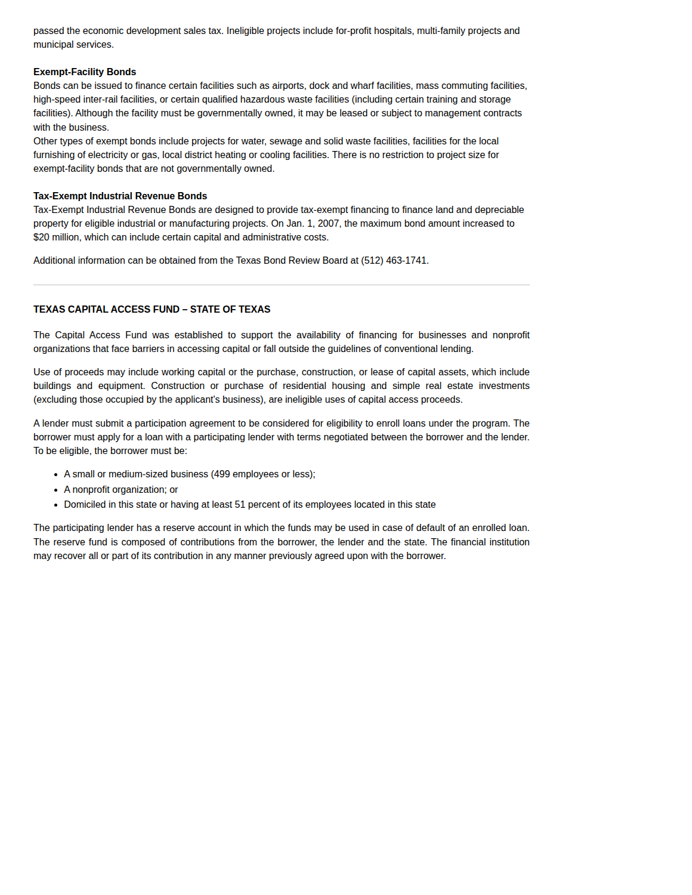passed the economic development sales tax. Ineligible projects include for-profit hospitals, multi-family projects and municipal services.
Exempt-Facility Bonds
Bonds can be issued to finance certain facilities such as airports, dock and wharf facilities, mass commuting facilities, high-speed inter-rail facilities, or certain qualified hazardous waste facilities (including certain training and storage facilities). Although the facility must be governmentally owned, it may be leased or subject to management contracts with the business.
Other types of exempt bonds include projects for water, sewage and solid waste facilities, facilities for the local furnishing of electricity or gas, local district heating or cooling facilities. There is no restriction to project size for exempt-facility bonds that are not governmentally owned.
Tax-Exempt Industrial Revenue Bonds
Tax-Exempt Industrial Revenue Bonds are designed to provide tax-exempt financing to finance land and depreciable property for eligible industrial or manufacturing projects. On Jan. 1, 2007, the maximum bond amount increased to $20 million, which can include certain capital and administrative costs.
Additional information can be obtained from the Texas Bond Review Board at (512) 463-1741.
TEXAS CAPITAL ACCESS FUND – STATE OF TEXAS
The Capital Access Fund was established to support the availability of financing for businesses and nonprofit organizations that face barriers in accessing capital or fall outside the guidelines of conventional lending.
Use of proceeds may include working capital or the purchase, construction, or lease of capital assets, which include buildings and equipment. Construction or purchase of residential housing and simple real estate investments (excluding those occupied by the applicant's business), are ineligible uses of capital access proceeds.
A lender must submit a participation agreement to be considered for eligibility to enroll loans under the program. The borrower must apply for a loan with a participating lender with terms negotiated between the borrower and the lender. To be eligible, the borrower must be:
A small or medium-sized business (499 employees or less);
A nonprofit organization; or
Domiciled in this state or having at least 51 percent of its employees located in this state
The participating lender has a reserve account in which the funds may be used in case of default of an enrolled loan. The reserve fund is composed of contributions from the borrower, the lender and the state. The financial institution may recover all or part of its contribution in any manner previously agreed upon with the borrower.